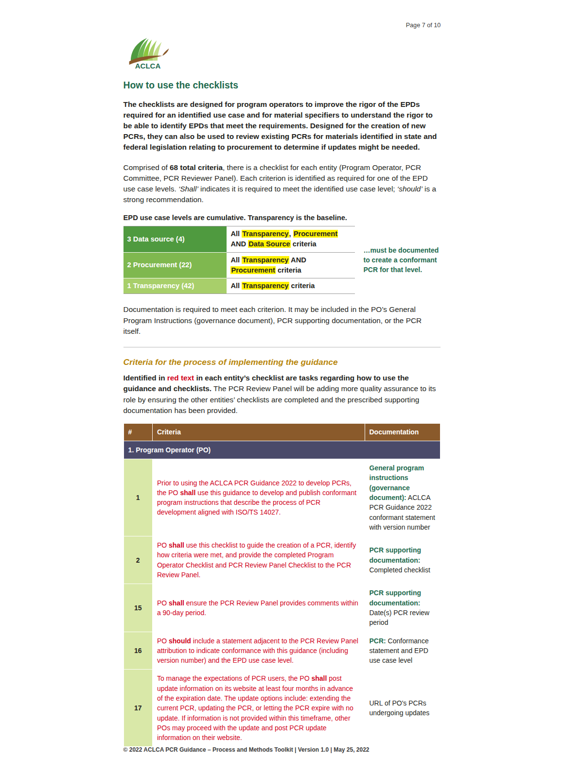Page 7 of 10
ACLCA
How to use the checklists
The checklists are designed for program operators to improve the rigor of the EPDs required for an identified use case and for material specifiers to understand the rigor to be able to identify EPDs that meet the requirements. Designed for the creation of new PCRs, they can also be used to review existing PCRs for materials identified in state and federal legislation relating to procurement to determine if updates might be needed.
Comprised of 68 total criteria, there is a checklist for each entity (Program Operator, PCR Committee, PCR Reviewer Panel). Each criterion is identified as required for one of the EPD use case levels. ‘Shall’ indicates it is required to meet the identified use case level; ‘should’ is a strong recommendation.
EPD use case levels are cumulative. Transparency is the baseline.
| 3 Data source (4) | All Transparency , Procurement AND Data Source criteria |
| 2 Procurement (22) | All Transparency AND Procurement criteria |
| 1 Transparency (42) | All Transparency criteria |
…must be documented to create a conformant PCR for that level.
Documentation is required to meet each criterion. It may be included in the PO’s General Program Instructions (governance document), PCR supporting documentation, or the PCR itself.
Criteria for the process of implementing the guidance
Identified in red text in each entity’s checklist are tasks regarding how to use the guidance and checklists. The PCR Review Panel will be adding more quality assurance to its role by ensuring the other entities’ checklists are completed and the prescribed supporting documentation has been provided.
| # | Criteria | Documentation |
| --- | --- | --- |
| 1. Program Operator (PO) |
| 1 | Prior to using the ACLCA PCR Guidance 2022 to develop PCRs, the PO shall use this guidance to develop and publish conformant program instructions that describe the process of PCR development aligned with ISO/TS 14027. | General program instructions (governance document): ACLCA PCR Guidance 2022 conformant statement with version number |
| 2 | PO shall use this checklist to guide the creation of a PCR, identify how criteria were met, and provide the completed Program Operator Checklist and PCR Review Panel Checklist to the PCR Review Panel. | PCR supporting documentation: Completed checklist |
| 15 | PO shall ensure the PCR Review Panel provides comments within a 90-day period. | PCR supporting documentation: Date(s) PCR review period |
| 16 | PO should include a statement adjacent to the PCR Review Panel attribution to indicate conformance with this guidance (including version number) and the EPD use case level. | PCR: Conformance statement and EPD use case level |
| 17 | To manage the expectations of PCR users, the PO shall post update information on its website at least four months in advance of the expiration date. The update options include: extending the current PCR, updating the PCR, or letting the PCR expire with no update. If information is not provided within this timeframe, other POs may proceed with the update and post PCR update information on their website. | URL of PO's PCRs undergoing updates |
© 2022 ACLCA PCR Guidance – Process and Methods Toolkit | Version 1.0 | May 25, 2022